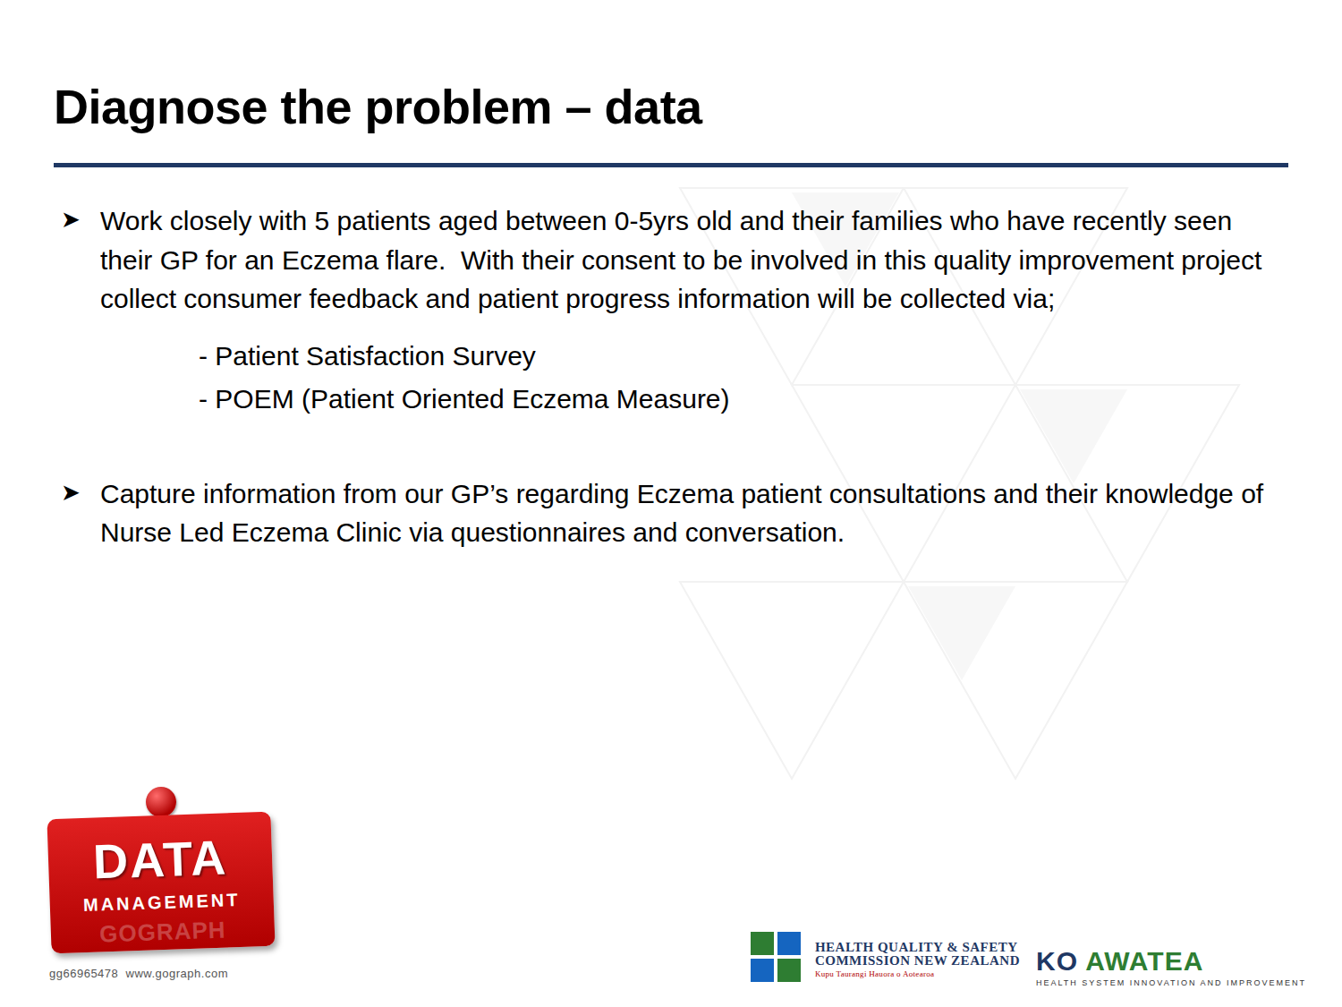Diagnose the problem – data
Work closely with 5 patients aged between 0-5yrs old and their families who have recently seen their GP for an Eczema flare. With their consent to be involved in this quality improvement project collect consumer feedback and patient progress information will be collected via;
- Patient Satisfaction Survey
- POEM (Patient Oriented Eczema Measure)
Capture information from our GP’s regarding Eczema patient consultations and their knowledge of Nurse Led Eczema Clinic via questionnaires and conversation.
DATA
MANAGEMENT
GOGRAPH
gg66965478 www.gograph.com
HEALTH QUALITY & SAFETY
COMMISSION NEW ZEALAND
Kupu Taurangi Hauora o Aotearoa
KO AWATEA
HEALTH SYSTEM INNOVATION AND IMPROVEMENT